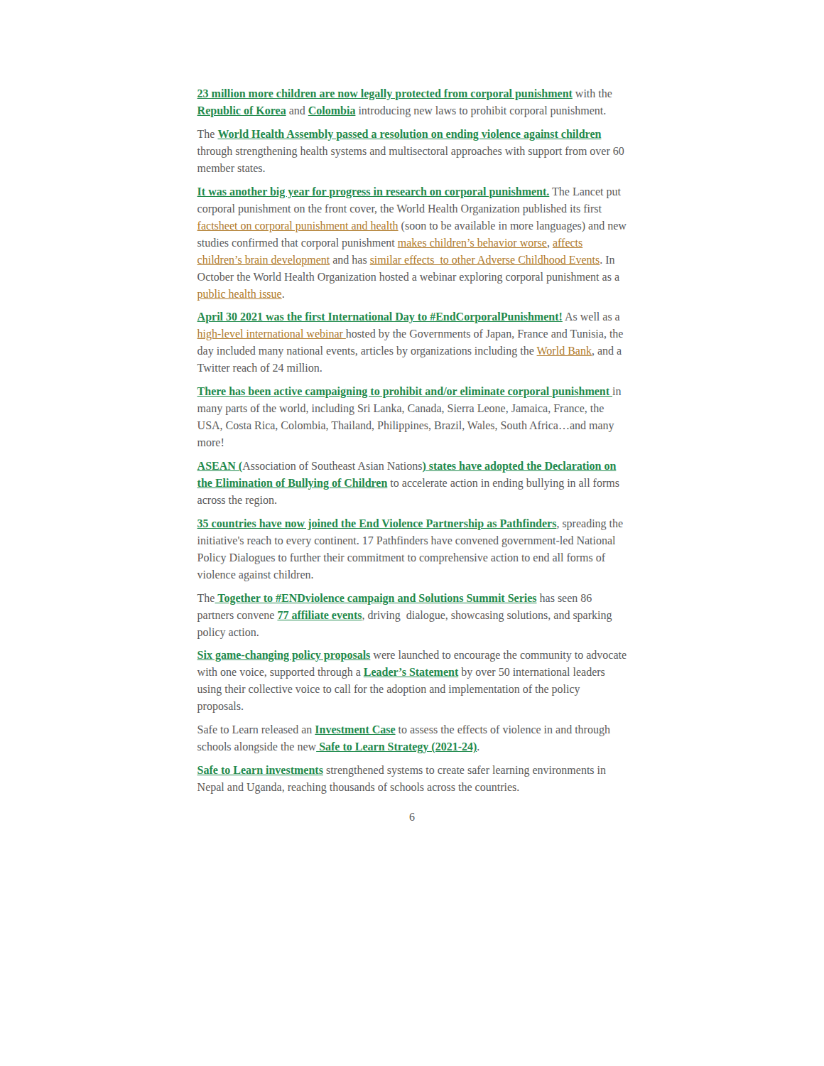23 million more children are now legally protected from corporal punishment with the Republic of Korea and Colombia introducing new laws to prohibit corporal punishment.
The World Health Assembly passed a resolution on ending violence against children through strengthening health systems and multisectoral approaches with support from over 60 member states.
It was another big year for progress in research on corporal punishment. The Lancet put corporal punishment on the front cover, the World Health Organization published its first factsheet on corporal punishment and health (soon to be available in more languages) and new studies confirmed that corporal punishment makes children’s behavior worse, affects children’s brain development and has similar effects to other Adverse Childhood Events. In October the World Health Organization hosted a webinar exploring corporal punishment as a public health issue.
April 30 2021 was the first International Day to #EndCorporalPunishment! As well as a high-level international webinar hosted by the Governments of Japan, France and Tunisia, the day included many national events, articles by organizations including the World Bank, and a Twitter reach of 24 million.
There has been active campaigning to prohibit and/or eliminate corporal punishment in many parts of the world, including Sri Lanka, Canada, Sierra Leone, Jamaica, France, the USA, Costa Rica, Colombia, Thailand, Philippines, Brazil, Wales, South Africa…and many more!
ASEAN (Association of Southeast Asian Nations) states have adopted the Declaration on the Elimination of Bullying of Children to accelerate action in ending bullying in all forms across the region.
35 countries have now joined the End Violence Partnership as Pathfinders, spreading the initiative's reach to every continent. 17 Pathfinders have convened government-led National Policy Dialogues to further their commitment to comprehensive action to end all forms of violence against children.
The Together to #ENDviolence campaign and Solutions Summit Series has seen 86 partners convene 77 affiliate events, driving dialogue, showcasing solutions, and sparking policy action.
Six game-changing policy proposals were launched to encourage the community to advocate with one voice, supported through a Leader’s Statement by over 50 international leaders using their collective voice to call for the adoption and implementation of the policy proposals.
Safe to Learn released an Investment Case to assess the effects of violence in and through schools alongside the new Safe to Learn Strategy (2021-24).
Safe to Learn investments strengthened systems to create safer learning environments in Nepal and Uganda, reaching thousands of schools across the countries.
6